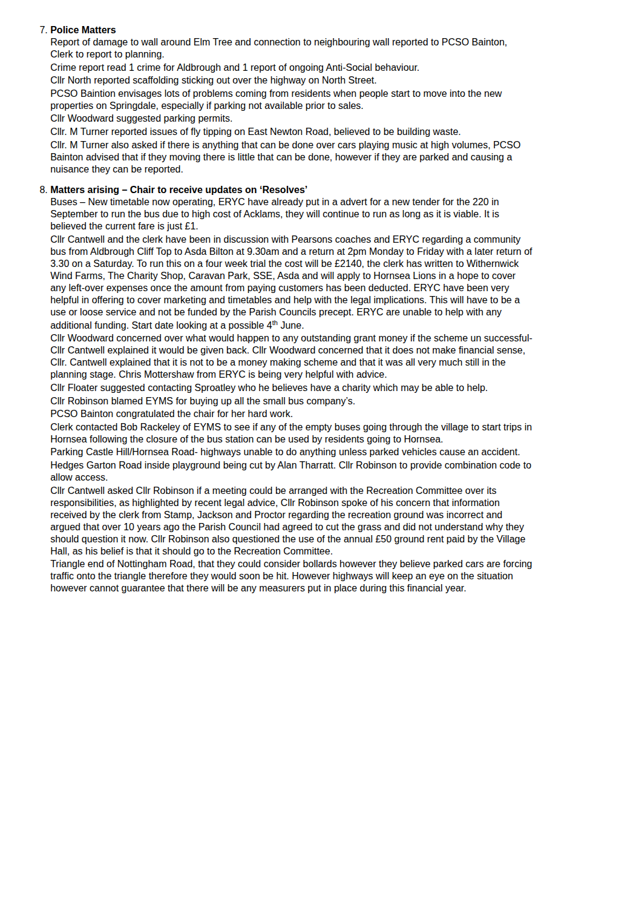Police Matters
Report of damage to wall around Elm Tree and connection to neighbouring wall reported to PCSO Bainton, Clerk to report to planning.
Crime report read 1 crime for Aldbrough and 1 report of ongoing Anti-Social behaviour.
Cllr North reported scaffolding sticking out over the highway on North Street.
PCSO Baintion envisages lots of problems coming from residents when people start to move into the new properties on Springdale, especially if parking not available prior to sales.
Cllr Woodward suggested parking permits.
Cllr. M Turner reported issues of fly tipping on East Newton Road, believed to be building waste.
Cllr. M Turner also asked if there is anything that can be done over cars playing music at high volumes, PCSO Bainton advised that if they moving there is little that can be done, however if they are parked and causing a nuisance they can be reported.
Matters arising – Chair to receive updates on ‘Resolves’
Buses – New timetable now operating, ERYC have already put in a advert for a new tender for the 220 in September to run the bus due to high cost of Acklams, they will continue to run as long as it is viable. It is believed the current fare is just £1.
Cllr Cantwell and the clerk have been in discussion with Pearsons coaches and ERYC regarding a community bus from Aldbrough Cliff Top to Asda Bilton at 9.30am and a return at 2pm Monday to Friday with a later return of 3.30 on a Saturday. To run this on a four week trial the cost will be £2140, the clerk has written to Withernwick Wind Farms, The Charity Shop, Caravan Park, SSE, Asda and will apply to Hornsea Lions in a hope to cover any left-over expenses once the amount from paying customers has been deducted. ERYC have been very helpful in offering to cover marketing and timetables and help with the legal implications. This will have to be a use or loose service and not be funded by the Parish Councils precept. ERYC are unable to help with any additional funding. Start date looking at a possible 4th June.
Cllr Woodward concerned over what would happen to any outstanding grant money if the scheme un successful- Cllr Cantwell explained it would be given back. Cllr Woodward concerned that it does not make financial sense, Cllr. Cantwell explained that it is not to be a money making scheme and that it was all very much still in the planning stage. Chris Mottershaw from ERYC is being very helpful with advice.
Cllr Floater suggested contacting Sproatley who he believes have a charity which may be able to help.
Cllr Robinson blamed EYMS for buying up all the small bus company’s.
PCSO Bainton congratulated the chair for her hard work.
Clerk contacted Bob Rackeley of EYMS to see if any of the empty buses going through the village to start trips in Hornsea following the closure of the bus station can be used by residents going to Hornsea.
Parking Castle Hill/Hornsea Road- highways unable to do anything unless parked vehicles cause an accident.
Hedges Garton Road inside playground being cut by Alan Tharratt. Cllr Robinson to provide combination code to allow access.
Cllr Cantwell asked Cllr Robinson if a meeting could be arranged with the Recreation Committee over its responsibilities, as highlighted by recent legal advice, Cllr Robinson spoke of his concern that information received by the clerk from Stamp, Jackson and Proctor regarding the recreation ground was incorrect and argued that over 10 years ago the Parish Council had agreed to cut the grass and did not understand why they should question it now. Cllr Robinson also questioned the use of the annual £50 ground rent paid by the Village Hall, as his belief is that it should go to the Recreation Committee.
Triangle end of Nottingham Road, that they could consider bollards however they believe parked cars are forcing traffic onto the triangle therefore they would soon be hit. However highways will keep an eye on the situation however cannot guarantee that there will be any measurers put in place during this financial year.